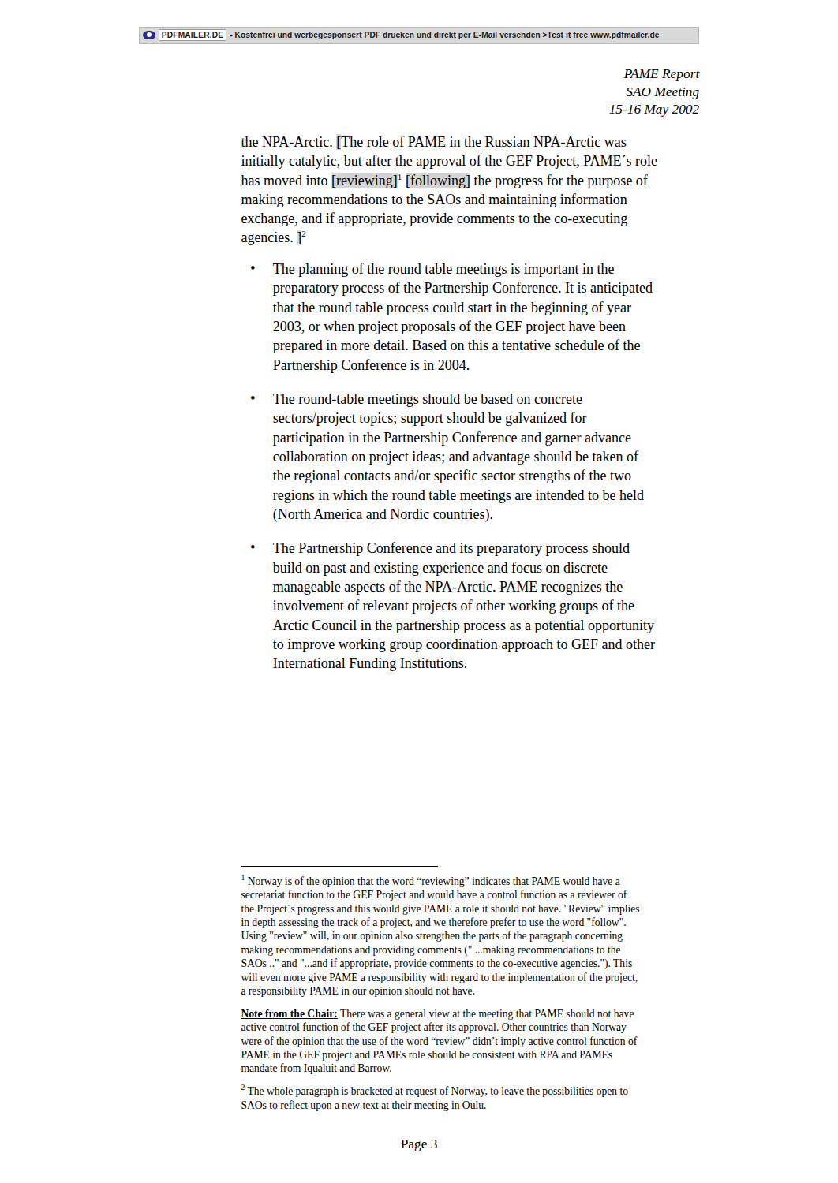PDFMAILER.DE - Kostenfrei und werbegesponsert PDF drucken und direkt per E-Mail versenden >Test it free www.pdfmailer.de
PAME Report
SAO Meeting
15-16 May 2002
the NPA-Arctic. [The role of PAME in the Russian NPA-Arctic was initially catalytic, but after the approval of the GEF Project, PAME´s role has moved into [reviewing]1 [following] the progress for the purpose of making recommendations to the SAOs and maintaining information exchange, and if appropriate, provide comments to the co-executing agencies. ]2
The planning of the round table meetings is important in the preparatory process of the Partnership Conference. It is anticipated that the round table process could start in the beginning of year 2003, or when project proposals of the GEF project have been prepared in more detail. Based on this a tentative schedule of the Partnership Conference is in 2004.
The round-table meetings should be based on concrete sectors/project topics; support should be galvanized for participation in the Partnership Conference and garner advance collaboration on project ideas; and advantage should be taken of the regional contacts and/or specific sector strengths of the two regions in which the round table meetings are intended to be held (North America and Nordic countries).
The Partnership Conference and its preparatory process should build on past and existing experience and focus on discrete manageable aspects of the NPA-Arctic. PAME recognizes the involvement of relevant projects of other working groups of the Arctic Council in the partnership process as a potential opportunity to improve working group coordination approach to GEF and other International Funding Institutions.
1 Norway is of the opinion that the word “reviewing” indicates that PAME would have a secretariat function to the GEF Project and would have a control function as a reviewer of the Project´s progress and this would give PAME a role it should not have. "Review" implies in depth assessing the track of a project, and we therefore prefer to use the word "follow". Using "review" will, in our opinion also strengthen the parts of the paragraph concerning making recommendations and providing comments (" ...making recommendations to the SAOs .." and "...and if appropriate, provide comments to the co-executive agencies."). This will even more give PAME a responsibility with regard to the implementation of the project, a responsibility PAME in our opinion should not have.
Note from the Chair: There was a general view at the meeting that PAME should not have active control function of the GEF project after its approval. Other countries than Norway were of the opinion that the use of the word “review” didn’t imply active control function of PAME in the GEF project and PAMEs role should be consistent with RPA and PAMEs mandate from Iqualuit and Barrow.
2 The whole paragraph is bracketed at request of Norway, to leave the possibilities open to SAOs to reflect upon a new text at their meeting in Oulu.
Page 3